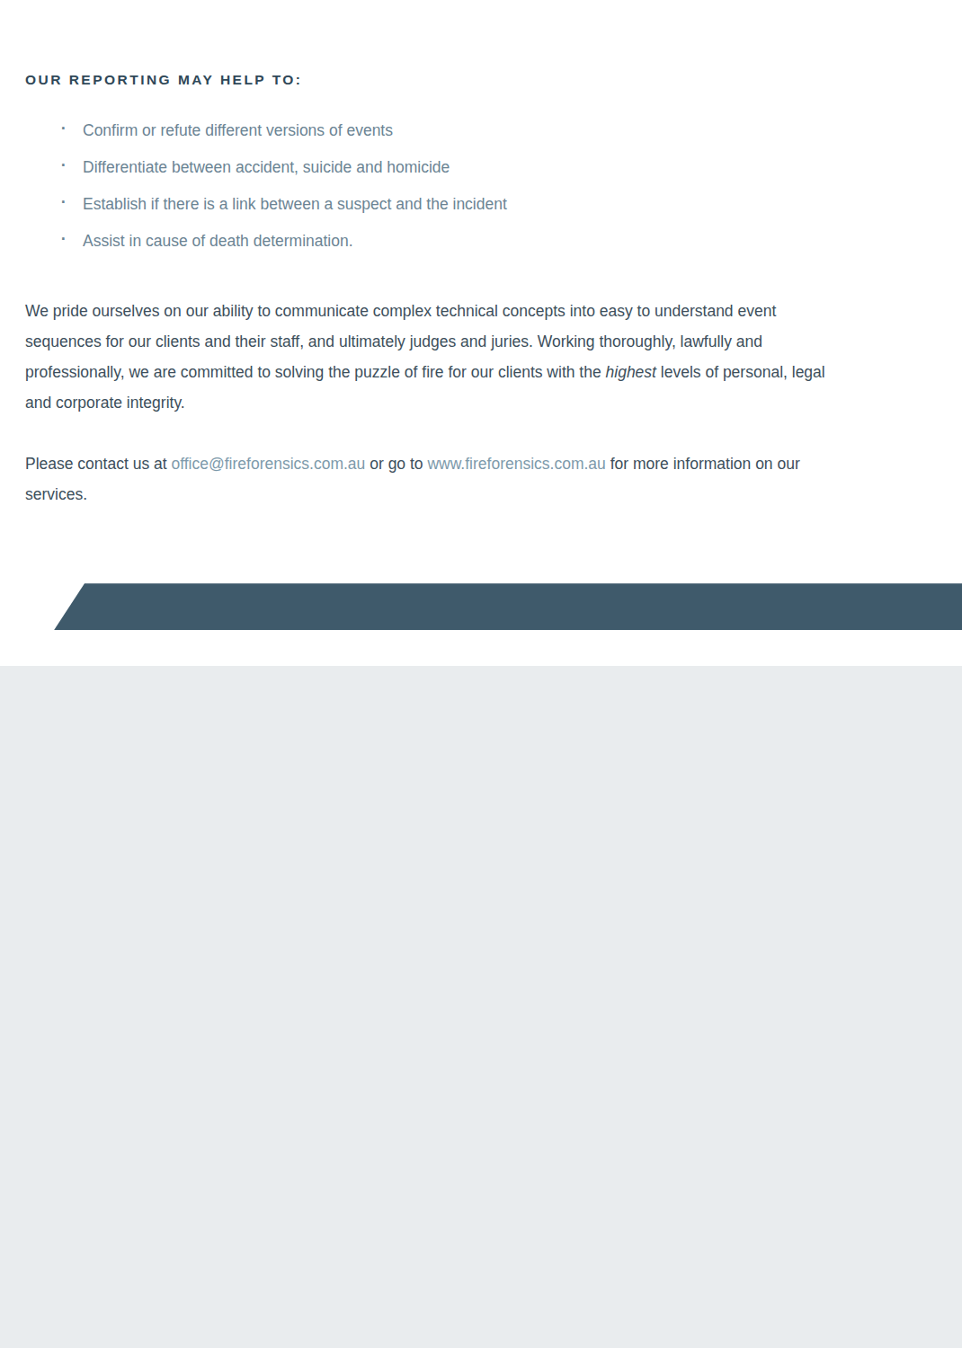Our reporting may help to:
Confirm or refute different versions of events
Differentiate between accident, suicide and homicide
Establish if there is a link between a suspect and the incident
Assist in cause of death determination.
We pride ourselves on our ability to communicate complex technical concepts into easy to understand event sequences for our clients and their staff, and ultimately judges and juries. Working thoroughly, lawfully and professionally, we are committed to solving the puzzle of fire for our clients with the highest levels of personal, legal and corporate integrity.
Please contact us at office@fireforensics.com.au or go to www.fireforensics.com.au for more information on our services.